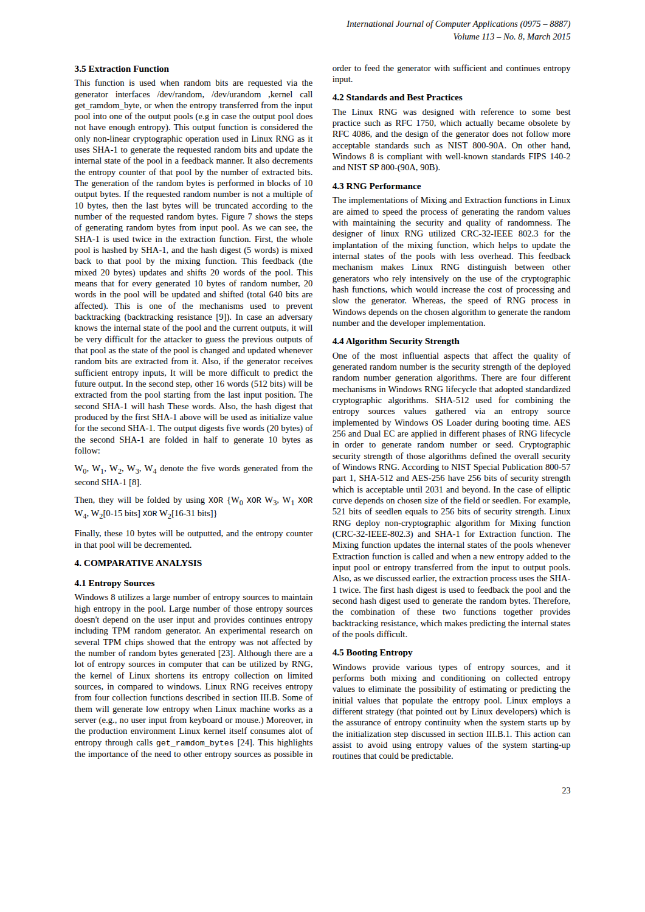International Journal of Computer Applications (0975 – 8887)
Volume 113 – No. 8, March 2015
3.5 Extraction Function
This function is used when random bits are requested via the generator interfaces /dev/random, /dev/urandom ,kernel call get_ramdom_byte, or when the entropy transferred from the input pool into one of the output pools (e.g in case the output pool does not have enough entropy). This output function is considered the only non-linear cryptographic operation used in Linux RNG as it uses SHA-1 to generate the requested random bits and update the internal state of the pool in a feedback manner. It also decrements the entropy counter of that pool by the number of extracted bits. The generation of the random bytes is performed in blocks of 10 output bytes. If the requested random number is not a multiple of 10 bytes, then the last bytes will be truncated according to the number of the requested random bytes. Figure 7 shows the steps of generating random bytes from input pool. As we can see, the SHA-1 is used twice in the extraction function. First, the whole pool is hashed by SHA-1, and the hash digest (5 words) is mixed back to that pool by the mixing function. This feedback (the mixed 20 bytes) updates and shifts 20 words of the pool. This means that for every generated 10 bytes of random number, 20 words in the pool will be updated and shifted (total 640 bits are affected). This is one of the mechanisms used to prevent backtracking (backtracking resistance [9]). In case an adversary knows the internal state of the pool and the current outputs, it will be very difficult for the attacker to guess the previous outputs of that pool as the state of the pool is changed and updated whenever random bits are extracted from it. Also, if the generator receives sufficient entropy inputs, It will be more difficult to predict the future output. In the second step, other 16 words (512 bits) will be extracted from the pool starting from the last input position. The second SHA-1 will hash These words. Also, the hash digest that produced by the first SHA-1 above will be used as initialize value for the second SHA-1. The output digests five words (20 bytes) of the second SHA-1 are folded in half to generate 10 bytes as follow:
W0, W1, W2, W3, W4 denote the five words generated from the second SHA-1 [8].
Then, they will be folded by using XOR {W0 XOR W3, W1 XOR W4, W2[0-15 bits] XOR W2[16-31 bits]}
Finally, these 10 bytes will be outputted, and the entropy counter in that pool will be decremented.
4. COMPARATIVE ANALYSIS
4.1 Entropy Sources
Windows 8 utilizes a large number of entropy sources to maintain high entropy in the pool. Large number of those entropy sources doesn't depend on the user input and provides continues entropy including TPM random generator. An experimental research on several TPM chips showed that the entropy was not affected by the number of random bytes generated [23]. Although there are a lot of entropy sources in computer that can be utilized by RNG, the kernel of Linux shortens its entropy collection on limited sources, in compared to windows. Linux RNG receives entropy from four collection functions described in section III.B. Some of them will generate low entropy when Linux machine works as a server (e.g., no user input from keyboard or mouse.) Moreover, in the production environment Linux kernel itself consumes alot of entropy through calls get_ramdom_bytes [24]. This highlights the importance of the need to other entropy sources as possible in order to feed the generator with sufficient and continues entropy input.
4.2 Standards and Best Practices
The Linux RNG was designed with reference to some best practice such as RFC 1750, which actually became obsolete by RFC 4086, and the design of the generator does not follow more acceptable standards such as NIST 800-90A. On other hand, Windows 8 is compliant with well-known standards FIPS 140-2 and NIST SP 800-(90A, 90B).
4.3 RNG Performance
The implementations of Mixing and Extraction functions in Linux are aimed to speed the process of generating the random values with maintaining the security and quality of randomness. The designer of linux RNG utilized CRC-32-IEEE 802.3 for the implantation of the mixing function, which helps to update the internal states of the pools with less overhead. This feedback mechanism makes Linux RNG distinguish between other generators who rely intensively on the use of the cryptographic hash functions, which would increase the cost of processing and slow the generator. Whereas, the speed of RNG process in Windows depends on the chosen algorithm to generate the random number and the developer implementation.
4.4 Algorithm Security Strength
One of the most influential aspects that affect the quality of generated random number is the security strength of the deployed random number generation algorithms. There are four different mechanisms in Windows RNG lifecycle that adopted standardized cryptographic algorithms. SHA-512 used for combining the entropy sources values gathered via an entropy source implemented by Windows OS Loader during booting time. AES 256 and Dual EC are applied in different phases of RNG lifecycle in order to generate random number or seed. Cryptographic security strength of those algorithms defined the overall security of Windows RNG. According to NIST Special Publication 800-57 part 1, SHA-512 and AES-256 have 256 bits of security strength which is acceptable until 2031 and beyond. In the case of elliptic curve depends on chosen size of the field or seedlen. For example, 521 bits of seedlen equals to 256 bits of security strength. Linux RNG deploy non-cryptographic algorithm for Mixing function (CRC-32-IEEE-802.3) and SHA-1 for Extraction function. The Mixing function updates the internal states of the pools whenever Extraction function is called and when a new entropy added to the input pool or entropy transferred from the input to output pools. Also, as we discussed earlier, the extraction process uses the SHA-1 twice. The first hash digest is used to feedback the pool and the second hash digest used to generate the random bytes. Therefore, the combination of these two functions together provides backtracking resistance, which makes predicting the internal states of the pools difficult.
4.5 Booting Entropy
Windows provide various types of entropy sources, and it performs both mixing and conditioning on collected entropy values to eliminate the possibility of estimating or predicting the initial values that populate the entropy pool. Linux employs a different strategy (that pointed out by Linux developers) which is the assurance of entropy continuity when the system starts up by the initialization step discussed in section III.B.1. This action can assist to avoid using entropy values of the system starting-up routines that could be predictable.
23